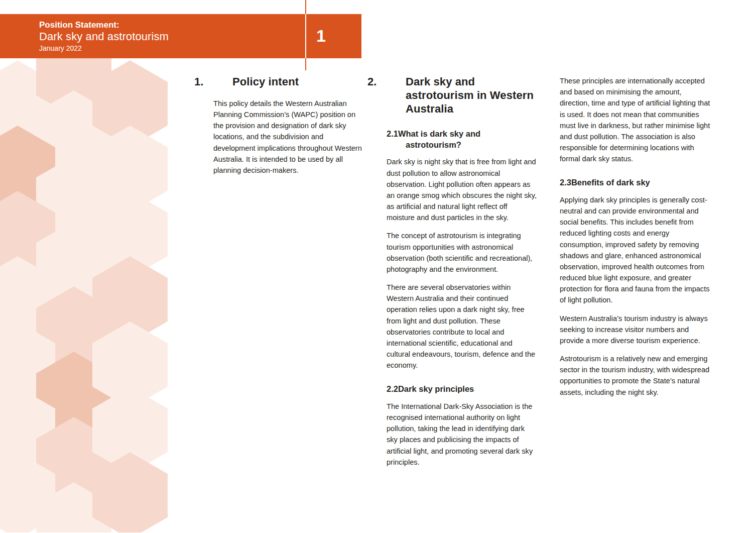Position Statement:
Dark sky and astrotourism
January 2022
1
1. Policy intent
This policy details the Western Australian Planning Commission’s (WAPC) position on the provision and designation of dark sky locations, and the subdivision and development implications throughout Western Australia. It is intended to be used by all planning decision-makers.
2. Dark sky and astrotourism in Western Australia
2.1 What is dark sky and astrotourism?
Dark sky is night sky that is free from light and dust pollution to allow astronomical observation. Light pollution often appears as an orange smog which obscures the night sky, as artificial and natural light reflect off moisture and dust particles in the sky.
The concept of astrotourism is integrating tourism opportunities with astronomical observation (both scientific and recreational), photography and the environment.
There are several observatories within Western Australia and their continued operation relies upon a dark night sky, free from light and dust pollution. These observatories contribute to local and international scientific, educational and cultural endeavours, tourism, defence and the economy.
2.2 Dark sky principles
The International Dark-Sky Association is the recognised international authority on light pollution, taking the lead in identifying dark sky places and publicising the impacts of artificial light, and promoting several dark sky principles.
These principles are internationally accepted and based on minimising the amount, direction, time and type of artificial lighting that is used. It does not mean that communities must live in darkness, but rather minimise light and dust pollution. The association is also responsible for determining locations with formal dark sky status.
2.3 Benefits of dark sky
Applying dark sky principles is generally cost-neutral and can provide environmental and social benefits. This includes benefit from reduced lighting costs and energy consumption, improved safety by removing shadows and glare, enhanced astronomical observation, improved health outcomes from reduced blue light exposure, and greater protection for flora and fauna from the impacts of light pollution.
Western Australia’s tourism industry is always seeking to increase visitor numbers and provide a more diverse tourism experience.
Astrotourism is a relatively new and emerging sector in the tourism industry, with widespread opportunities to promote the State’s natural assets, including the night sky.